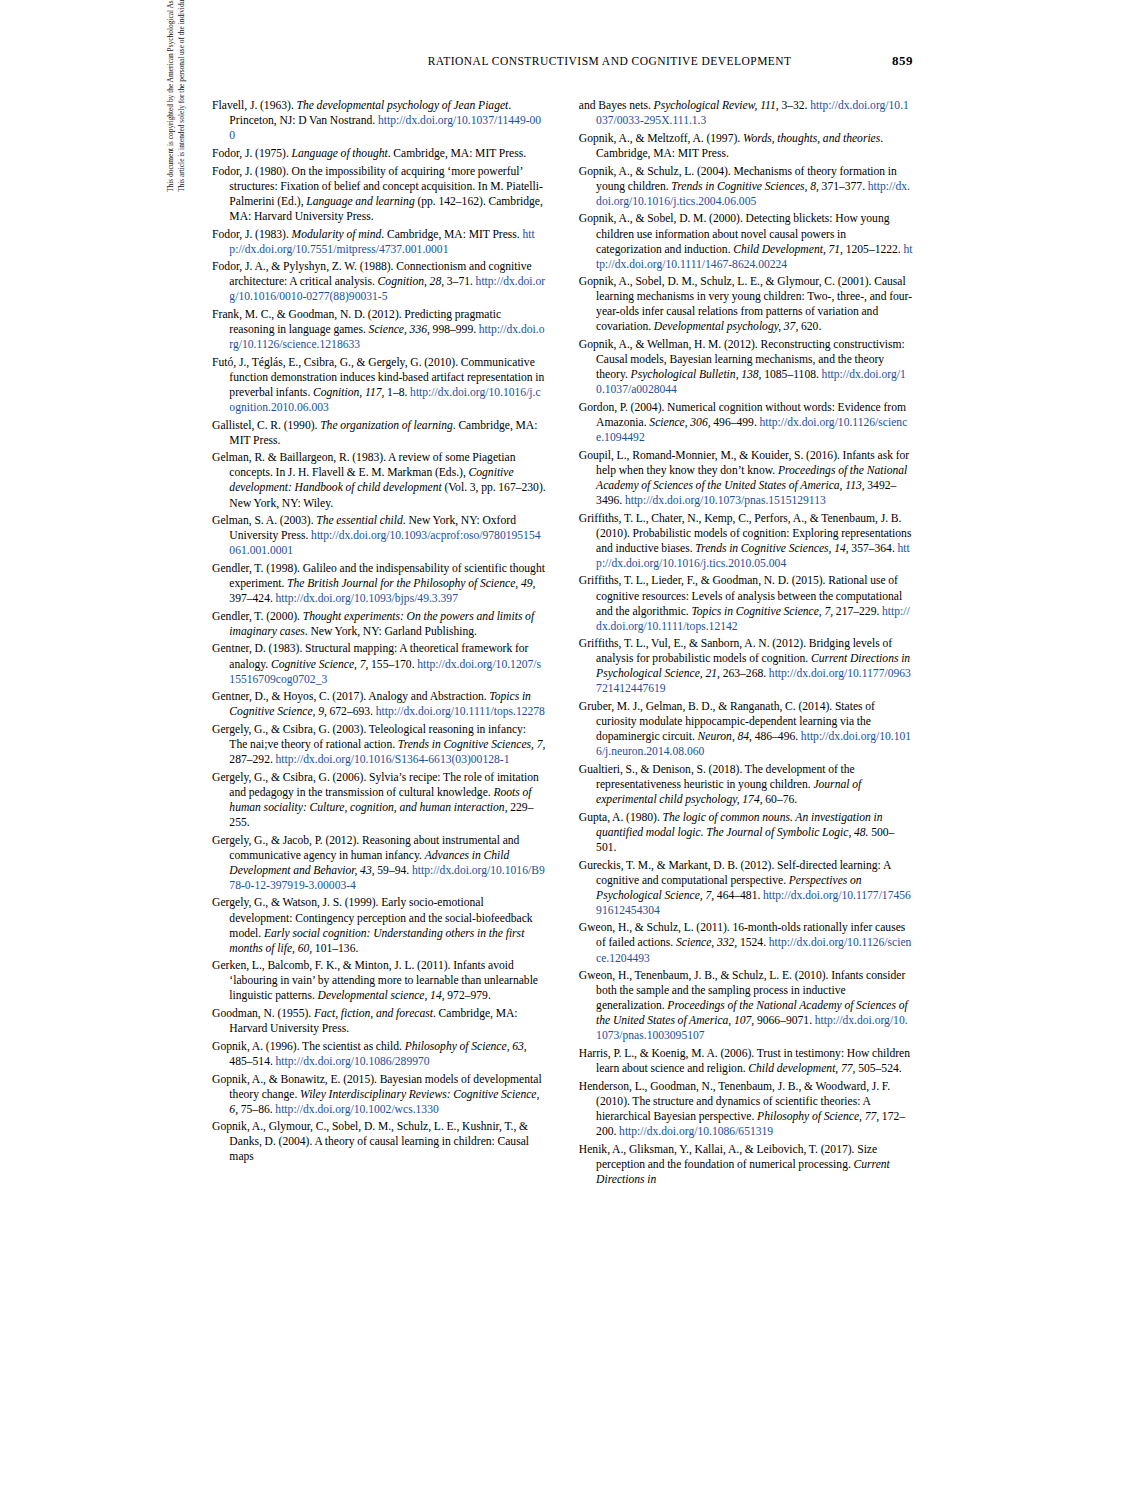This document is copyrighted by the American Psychological Association or one of its allied publishers. This article is intended solely for the personal use of the individual user and is not to be disseminated broadly.
Rational Constructivism and Cognitive Development
859
Flavell, J. (1963). The developmental psychology of Jean Piaget. Princeton, NJ: D Van Nostrand. http://dx.doi.org/10.1037/11449-000
Fodor, J. (1975). Language of thought. Cambridge, MA: MIT Press.
Fodor, J. (1980). On the impossibility of acquiring ‘more powerful’ structures: Fixation of belief and concept acquisition. In M. Piatelli-Palmerini (Ed.), Language and learning (pp. 142–162). Cambridge, MA: Harvard University Press.
Fodor, J. (1983). Modularity of mind. Cambridge, MA: MIT Press. http://dx.doi.org/10.7551/mitpress/4737.001.0001
Fodor, J. A., & Pylyshyn, Z. W. (1988). Connectionism and cognitive architecture: A critical analysis. Cognition, 28, 3–71. http://dx.doi.org/10.1016/0010-0277(88)90031-5
Frank, M. C., & Goodman, N. D. (2012). Predicting pragmatic reasoning in language games. Science, 336, 998–999. http://dx.doi.org/10.1126/science.1218633
Futó, J., Téglás, E., Csibra, G., & Gergely, G. (2010). Communicative function demonstration induces kind-based artifact representation in preverbal infants. Cognition, 117, 1–8. http://dx.doi.org/10.1016/j.cognition.2010.06.003
Gallistel, C. R. (1990). The organization of learning. Cambridge, MA: MIT Press.
Gelman, R. & Baillargeon, R. (1983). A review of some Piagetian concepts. In J. H. Flavell & E. M. Markman (Eds.), Cognitive development: Handbook of child development (Vol. 3, pp. 167–230). New York, NY: Wiley.
Gelman, S. A. (2003). The essential child. New York, NY: Oxford University Press. http://dx.doi.org/10.1093/acprof:oso/9780195154061.001.0001
Gendler, T. (1998). Galileo and the indispensability of scientific thought experiment. The British Journal for the Philosophy of Science, 49, 397–424. http://dx.doi.org/10.1093/bjps/49.3.397
Gendler, T. (2000). Thought experiments: On the powers and limits of imaginary cases. New York, NY: Garland Publishing.
Gentner, D. (1983). Structural mapping: A theoretical framework for analogy. Cognitive Science, 7, 155–170. http://dx.doi.org/10.1207/s15516709cog0702_3
Gentner, D., & Hoyos, C. (2017). Analogy and Abstraction. Topics in Cognitive Science, 9, 672–693. http://dx.doi.org/10.1111/tops.12278
Gergely, G., & Csibra, G. (2003). Teleological reasoning in infancy: The nai;ve theory of rational action. Trends in Cognitive Sciences, 7, 287–292. http://dx.doi.org/10.1016/S1364-6613(03)00128-1
Gergely, G., & Csibra, G. (2006). Sylvia’s recipe: The role of imitation and pedagogy in the transmission of cultural knowledge. Roots of human sociality: Culture, cognition, and human interaction, 229–255.
Gergely, G., & Jacob, P. (2012). Reasoning about instrumental and communicative agency in human infancy. Advances in Child Development and Behavior, 43, 59–94. http://dx.doi.org/10.1016/B978-0-12-397919-3.00003-4
Gergely, G., & Watson, J. S. (1999). Early socio-emotional development: Contingency perception and the social-biofeedback model. Early social cognition: Understanding others in the first months of life, 60, 101–136.
Gerken, L., Balcomb, F. K., & Minton, J. L. (2011). Infants avoid ‘labouring in vain’ by attending more to learnable than unlearnable linguistic patterns. Developmental science, 14, 972–979.
Goodman, N. (1955). Fact, fiction, and forecast. Cambridge, MA: Harvard University Press.
Gopnik, A. (1996). The scientist as child. Philosophy of Science, 63, 485–514. http://dx.doi.org/10.1086/289970
Gopnik, A., & Bonawitz, E. (2015). Bayesian models of developmental theory change. Wiley Interdisciplinary Reviews: Cognitive Science, 6, 75–86. http://dx.doi.org/10.1002/wcs.1330
Gopnik, A., Glymour, C., Sobel, D. M., Schulz, L. E., Kushnir, T., & Danks, D. (2004). A theory of causal learning in children: Causal maps
and Bayes nets. Psychological Review, 111, 3–32. http://dx.doi.org/10.1037/0033-295X.111.1.3
Gopnik, A., & Meltzoff, A. (1997). Words, thoughts, and theories. Cambridge, MA: MIT Press.
Gopnik, A., & Schulz, L. (2004). Mechanisms of theory formation in young children. Trends in Cognitive Sciences, 8, 371–377. http://dx.doi.org/10.1016/j.tics.2004.06.005
Gopnik, A., & Sobel, D. M. (2000). Detecting blickets: How young children use information about novel causal powers in categorization and induction. Child Development, 71, 1205–1222. http://dx.doi.org/10.1111/1467-8624.00224
Gopnik, A., Sobel, D. M., Schulz, L. E., & Glymour, C. (2001). Causal learning mechanisms in very young children: Two-, three-, and four-year-olds infer causal relations from patterns of variation and covariation. Developmental psychology, 37, 620.
Gopnik, A., & Wellman, H. M. (2012). Reconstructing constructivism: Causal models, Bayesian learning mechanisms, and the theory theory. Psychological Bulletin, 138, 1085–1108. http://dx.doi.org/10.1037/a0028044
Gordon, P. (2004). Numerical cognition without words: Evidence from Amazonia. Science, 306, 496–499. http://dx.doi.org/10.1126/science.1094492
Goupil, L., Romand-Monnier, M., & Kouider, S. (2016). Infants ask for help when they know they don’t know. Proceedings of the National Academy of Sciences of the United States of America, 113, 3492–3496. http://dx.doi.org/10.1073/pnas.1515129113
Griffiths, T. L., Chater, N., Kemp, C., Perfors, A., & Tenenbaum, J. B. (2010). Probabilistic models of cognition: Exploring representations and inductive biases. Trends in Cognitive Sciences, 14, 357–364. http://dx.doi.org/10.1016/j.tics.2010.05.004
Griffiths, T. L., Lieder, F., & Goodman, N. D. (2015). Rational use of cognitive resources: Levels of analysis between the computational and the algorithmic. Topics in Cognitive Science, 7, 217–229. http://dx.doi.org/10.1111/tops.12142
Griffiths, T. L., Vul, E., & Sanborn, A. N. (2012). Bridging levels of analysis for probabilistic models of cognition. Current Directions in Psychological Science, 21, 263–268. http://dx.doi.org/10.1177/0963721412447619
Gruber, M. J., Gelman, B. D., & Ranganath, C. (2014). States of curiosity modulate hippocampic-dependent learning via the dopaminergic circuit. Neuron, 84, 486–496. http://dx.doi.org/10.1016/j.neuron.2014.08.060
Gualtieri, S., & Denison, S. (2018). The development of the representativeness heuristic in young children. Journal of experimental child psychology, 174, 60–76.
Gupta, A. (1980). The logic of common nouns. An investigation in quantified modal logic. The Journal of Symbolic Logic, 48. 500–501.
Gureckis, T. M., & Markant, D. B. (2012). Self-directed learning: A cognitive and computational perspective. Perspectives on Psychological Science, 7, 464–481. http://dx.doi.org/10.1177/1745691612454304
Gweon, H., & Schulz, L. (2011). 16-month-olds rationally infer causes of failed actions. Science, 332, 1524. http://dx.doi.org/10.1126/science.1204493
Gweon, H., Tenenbaum, J. B., & Schulz, L. E. (2010). Infants consider both the sample and the sampling process in inductive generalization. Proceedings of the National Academy of Sciences of the United States of America, 107, 9066–9071. http://dx.doi.org/10.1073/pnas.1003095107
Harris, P. L., & Koenig, M. A. (2006). Trust in testimony: How children learn about science and religion. Child development, 77, 505–524.
Henderson, L., Goodman, N., Tenenbaum, J. B., & Woodward, J. F. (2010). The structure and dynamics of scientific theories: A hierarchical Bayesian perspective. Philosophy of Science, 77, 172–200. http://dx.doi.org/10.1086/651319
Henik, A., Gliksman, Y., Kallai, A., & Leibovich, T. (2017). Size perception and the foundation of numerical processing. Current Directions in